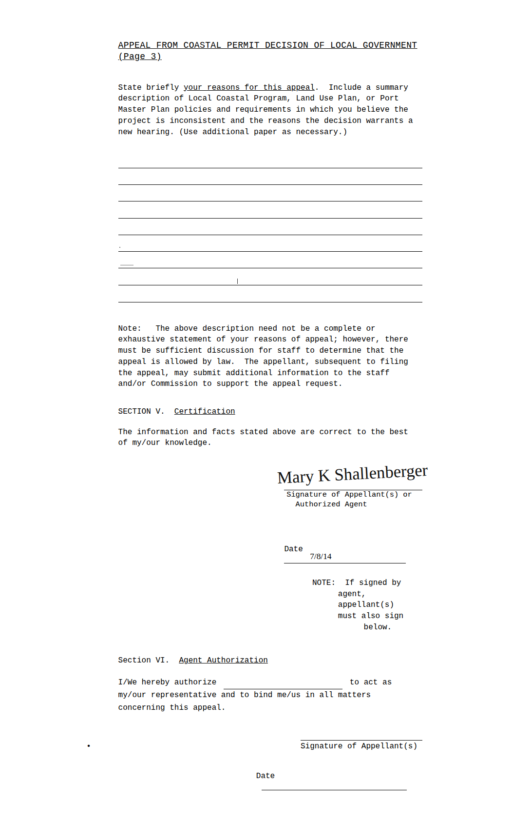APPEAL FROM COASTAL PERMIT DECISION OF LOCAL GOVERNMENT (Page 3)
State briefly your reasons for this appeal. Include a summary description of Local Coastal Program, Land Use Plan, or Port Master Plan policies and requirements in which you believe the project is inconsistent and the reasons the decision warrants a new hearing. (Use additional paper as necessary.)
Note: The above description need not be a complete or exhaustive statement of your reasons of appeal; however, there must be sufficient discussion for staff to determine that the appeal is allowed by law. The appellant, subsequent to filing the appeal, may submit additional information to the staff and/or Commission to support the appeal request.
SECTION V. Certification
The information and facts stated above are correct to the best of my/our knowledge.
Mary K Shallenberger
Signature of Appellant(s) or
Authorized Agent
Date 7/8/14
NOTE: If signed by agent, appellant(s)
must also sign below.
Section VI. Agent Authorization
I/We hereby authorize to act as my/our representative and to bind me/us in all matters concerning this appeal.
Signature of Appellant(s)
Date
•